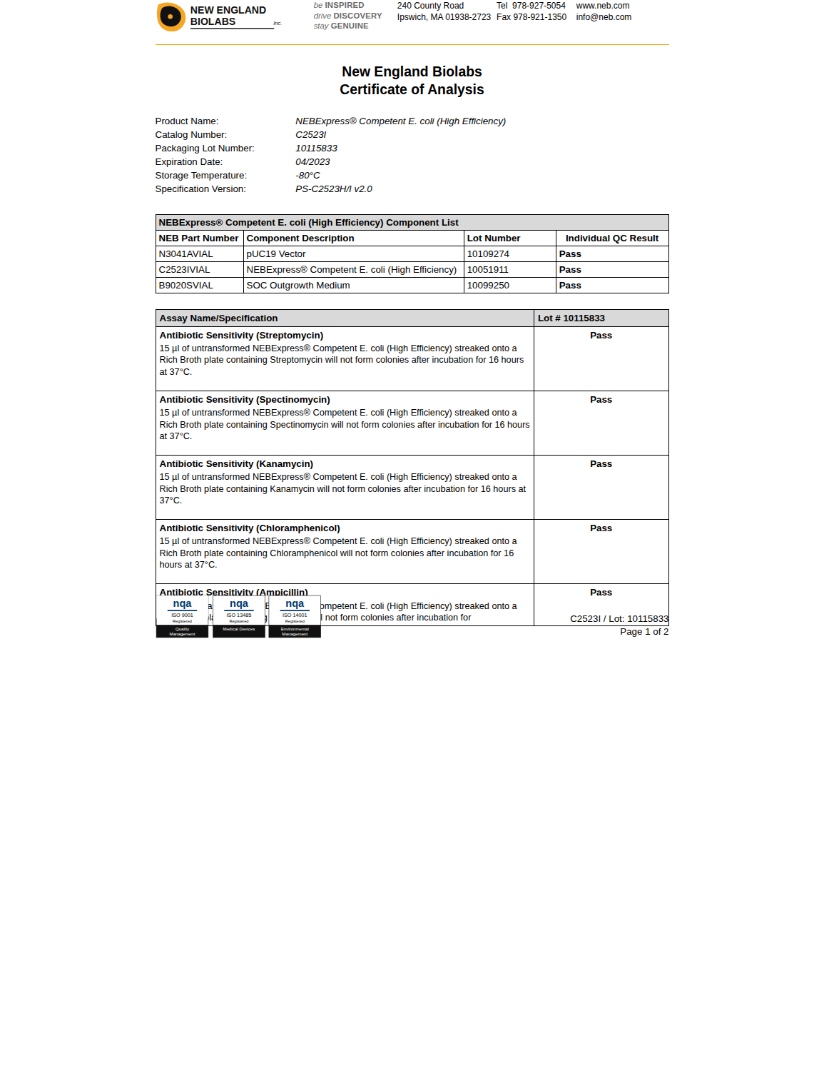| | be INSPIRED drive DISCOVERY stay GENUINE | 240 County Road Ipswich, MA 01938-2723 | Tel 978-927-5054 Fax 978-921-1350 | www.neb.com info@neb.com |
New England Biolabs Certificate of Analysis
| Product Name: | NEBExpress® Competent E. coli (High Efficiency) |
| Catalog Number: | C2523I |
| Packaging Lot Number: | 10115833 |
| Expiration Date: | 04/2023 |
| Storage Temperature: | -80°C |
| Specification Version: | PS-C2523H/I v2.0 |
| NEBExpress® Competent E. coli (High Efficiency) Component List |
| --- |
| NEB Part Number | Component Description | Lot Number | Individual QC Result |
| N3041AVIAL | pUC19 Vector | 10109274 | Pass |
| C2523IVIAL | NEBExpress® Competent E. coli (High Efficiency) | 10051911 | Pass |
| B9020SVIAL | SOC Outgrowth Medium | 10099250 | Pass |
| Assay Name/Specification | Lot # 10115833 |
| --- | --- |
| Antibiotic Sensitivity (Streptomycin) 15 µl of untransformed NEBExpress® Competent E. coli (High Efficiency) streaked onto a Rich Broth plate containing Streptomycin will not form colonies after incubation for 16 hours at 37°C. | Pass |
| Antibiotic Sensitivity (Spectinomycin) 15 µl of untransformed NEBExpress® Competent E. coli (High Efficiency) streaked onto a Rich Broth plate containing Spectinomycin will not form colonies after incubation for 16 hours at 37°C. | Pass |
| Antibiotic Sensitivity (Kanamycin) 15 µl of untransformed NEBExpress® Competent E. coli (High Efficiency) streaked onto a Rich Broth plate containing Kanamycin will not form colonies after incubation for 16 hours at 37°C. | Pass |
| Antibiotic Sensitivity (Chloramphenicol) 15 µl of untransformed NEBExpress® Competent E. coli (High Efficiency) streaked onto a Rich Broth plate containing Chloramphenicol will not form colonies after incubation for 16 hours at 37°C. | Pass |
| Antibiotic Sensitivity (Ampicillin) 15 µl of untransformed NEBExpress® Competent E. coli (High Efficiency) streaked onto a Rich Broth plate containing Ampicillin will not form colonies after incubation for | Pass |
| | C2523I / Lot: 10115833 Page 1 of 2 |